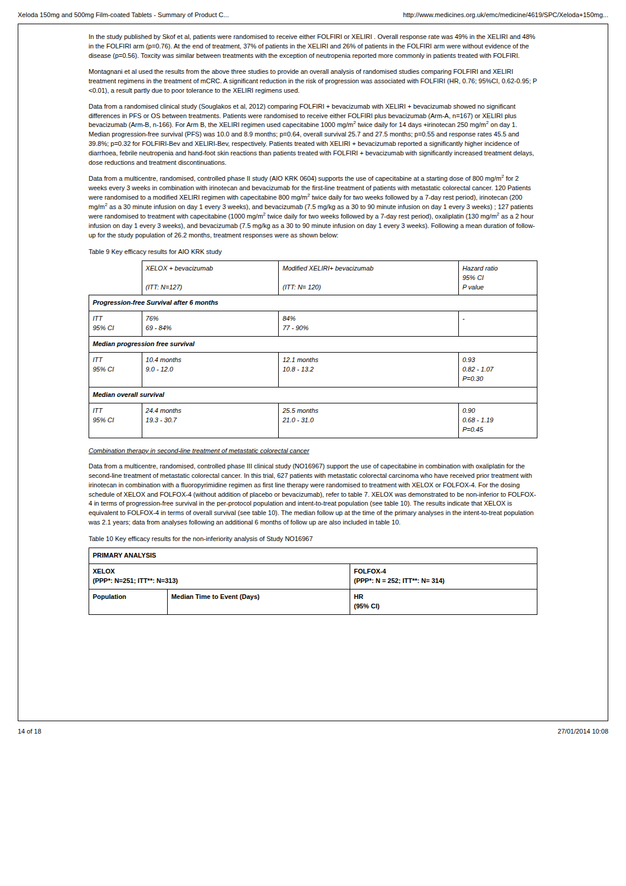Xeloda 150mg and 500mg Film-coated Tablets - Summary of Product C...
http://www.medicines.org.uk/emc/medicine/4619/SPC/Xeloda+150mg...
In the study published by Skof et al, patients were randomised to receive either FOLFIRI or XELIRI . Overall response rate was 49% in the XELIRI and 48% in the FOLFIRI arm (p=0.76). At the end of treatment, 37% of patients in the XELIRI and 26% of patients in the FOLFIRI arm were without evidence of the disease (p=0.56). Toxcity was similar between treatments with the exception of neutropenia reported more commonly in patients treated with FOLFIRI.
Montagnani et al used the results from the above three studies to provide an overall analysis of randomised studies comparing FOLFIRI and XELIRI treatment regimens in the treatment of mCRC. A significant reduction in the risk of progression was associated with FOLFIRI (HR, 0.76; 95%CI, 0.62-0.95; P <0.01), a result partly due to poor tolerance to the XELIRI regimens used.
Data from a randomised clinical study (Souglakos et al, 2012) comparing FOLFIRI + bevacizumab with XELIRI + bevacizumab showed no significant differences in PFS or OS between treatments. Patients were randomised to receive either FOLFIRI plus bevacizumab (Arm-A, n=167) or XELIRI plus bevacizumab (Arm-B, n-166). For Arm B, the XELIRI regimen used capecitabine 1000 mg/m2 twice daily for 14 days +irinotecan 250 mg/m2 on day 1. Median progression-free survival (PFS) was 10.0 and 8.9 months; p=0.64, overall survival 25.7 and 27.5 months; p=0.55 and response rates 45.5 and 39.8%; p=0.32 for FOLFIRI-Bev and XELIRI-Bev, respectively. Patients treated with XELIRI + bevacizumab reported a significantly higher incidence of diarrhoea, febrile neutropenia and hand-foot skin reactions than patients treated with FOLFIRI + bevacizumab with significantly increased treatment delays, dose reductions and treatment discontinuations.
Data from a multicentre, randomised, controlled phase II study (AIO KRK 0604) supports the use of capecitabine at a starting dose of 800 mg/m2 for 2 weeks every 3 weeks in combination with irinotecan and bevacizumab for the first-line treatment of patients with metastatic colorectal cancer. 120 Patients were randomised to a modified XELIRI regimen with capecitabine 800 mg/m2 twice daily for two weeks followed by a 7-day rest period), irinotecan (200 mg/m2 as a 30 minute infusion on day 1 every 3 weeks), and bevacizumab (7.5 mg/kg as a 30 to 90 minute infusion on day 1 every 3 weeks) ; 127 patients were randomised to treatment with capecitabine (1000 mg/m2 twice daily for two weeks followed by a 7-day rest period), oxaliplatin (130 mg/m2 as a 2 hour infusion on day 1 every 3 weeks), and bevacizumab (7.5 mg/kg as a 30 to 90 minute infusion on day 1 every 3 weeks). Following a mean duration of follow-up for the study population of 26.2 months, treatment responses were as shown below:
Table 9 Key efficacy results for AIO KRK study
| | XELOX + bevacizumab (ITT: N=127) | Modified XELIRI+ bevacizumab (ITT: N= 120) | Hazard ratio 95% CI P value |
| Progression-free Survival after 6 months |
| ITT 95% CI | 76% 69 - 84% | 84% 77 - 90% | - |
| Median progression free survival |
| ITT 95% CI | 10.4 months 9.0 - 12.0 | 12.1 months 10.8 - 13.2 | 0.93 0.82 - 1.07 P=0.30 |
| Median overall survival |
| ITT 95% CI | 24.4 months 19.3 - 30.7 | 25.5 months 21.0 - 31.0 | 0.90 0.68 - 1.19 P=0.45 |
Combination therapy in second-line treatment of metastatic colorectal cancer
Data from a multicentre, randomised, controlled phase III clinical study (NO16967) support the use of capecitabine in combination with oxaliplatin for the second-line treatment of metastatic colorectal cancer. In this trial, 627 patients with metastatic colorectal carcinoma who have received prior treatment with irinotecan in combination with a fluoropyrimidine regimen as first line therapy were randomised to treatment with XELOX or FOLFOX-4. For the dosing schedule of XELOX and FOLFOX-4 (without addition of placebo or bevacizumab), refer to table 7. XELOX was demonstrated to be non-inferior to FOLFOX-4 in terms of progression-free survival in the per-protocol population and intent-to-treat population (see table 10). The results indicate that XELOX is equivalent to FOLFOX-4 in terms of overall survival (see table 10). The median follow up at the time of the primary analyses in the intent-to-treat population was 2.1 years; data from analyses following an additional 6 months of follow up are also included in table 10.
Table 10 Key efficacy results for the non-inferiority analysis of Study NO16967
| PRIMARY ANALYSIS |
| XELOX (PPP*: N=251; ITT**: N=313) | FOLFOX-4 (PPP*: N = 252; ITT**: N= 314) |
| Population | Median Time to Event (Days) | HR (95% CI) |
14 of 18
27/01/2014 10:08